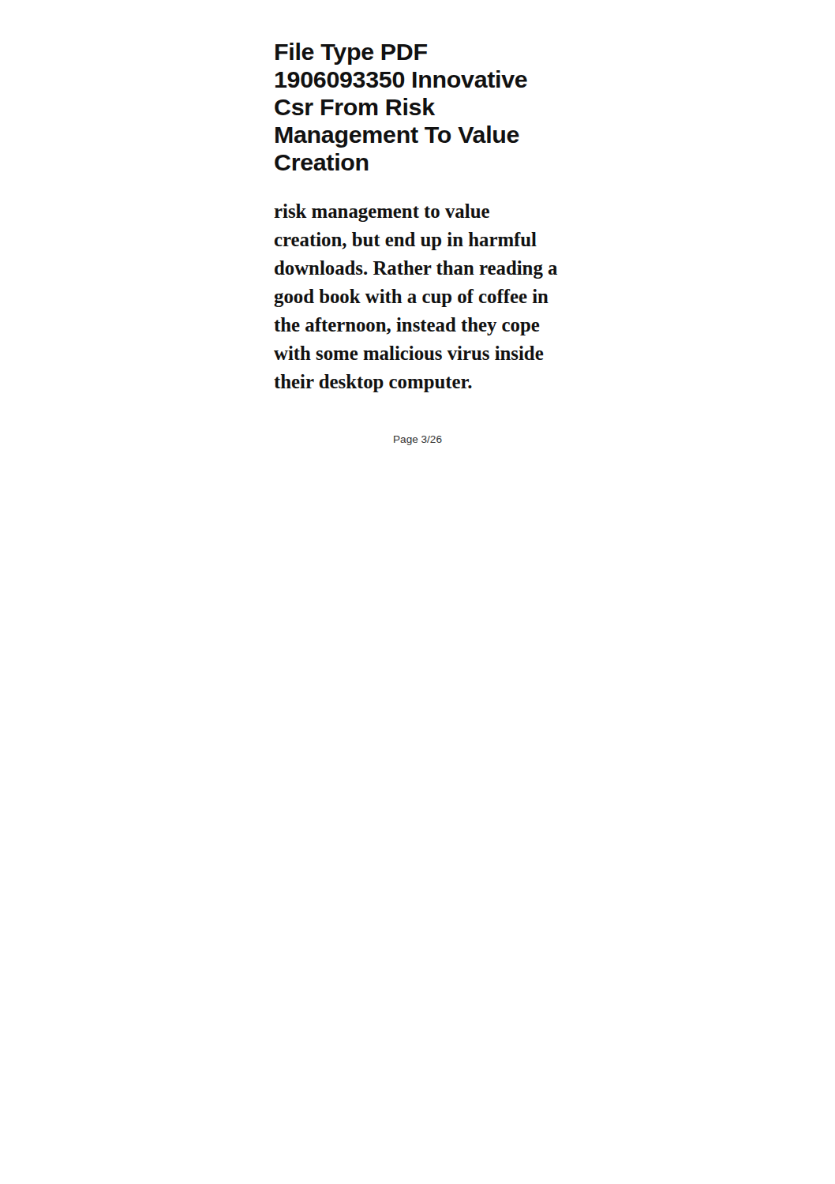File Type PDF 1906093350 Innovative Csr From Risk Management To Value Creation
risk management to value creation, but end up in harmful downloads. Rather than reading a good book with a cup of coffee in the afternoon, instead they cope with some malicious virus inside their desktop computer.
Page 3/26